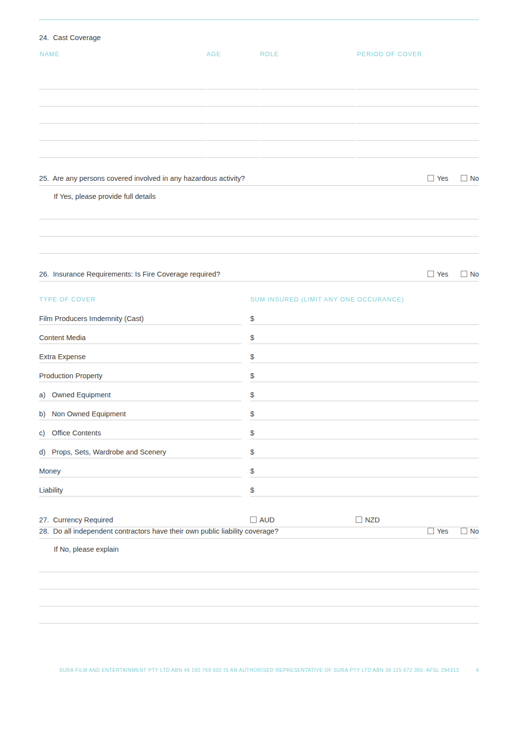24. Cast Coverage
| NAME | | AGE | | ROLE | | PERIOD OF COVER |
| --- | --- | --- | --- | --- | --- | --- |
25. Are any persons covered involved in any hazardous activity?
Yes No
If Yes, please provide full details
26. Insurance Requirements: Is Fire Coverage required?
Yes No
TYPE OF COVER
SUM INSURED (LIMIT ANY ONE OCCURANCE)
| Film Producers Imdemnity (Cast) | | $ |
| Content Media | | $ |
| Extra Expense | | $ |
| Production Property | | $ |
| a) Owned Equipment | | $ |
| b) Non Owned Equipment | | $ |
| c) Office Contents | | $ |
| d) Props, Sets, Wardrobe and Scenery | | $ |
| Money | | $ |
| Liability | | $ |
27. Currency Required
AUD
NZD
28. Do all independent contractors have their own public liability coverage?
Yes No
If No, please explain
SURA FILM AND ENTERTAINMENT PTY LTD ABN 48 160 769 602 IS AN AUTHORISED REPRESENTATIVE OF SURA PTY LTD ABN 36 115 672 350, AFSL 294313 4